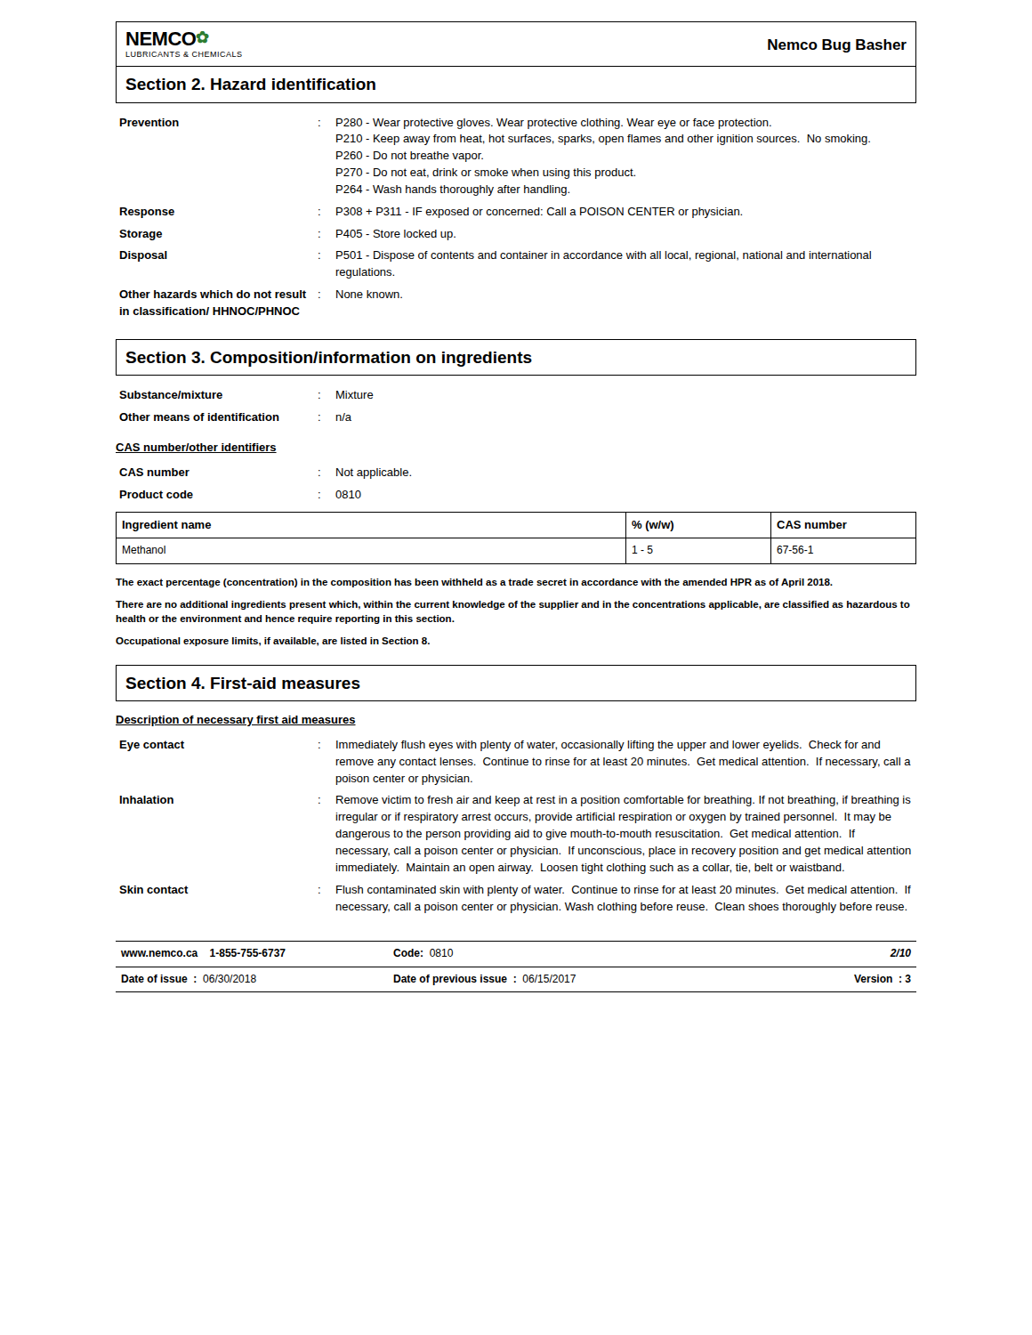NEMCO✿
LUBRICANTS & CHEMICALS
Nemco Bug Basher
Section 2. Hazard identification
| Prevention | : | P280 - Wear protective gloves. Wear protective clothing. Wear eye or face protection. P210 - Keep away from heat, hot surfaces, sparks, open flames and other ignition sources. No smoking. P260 - Do not breathe vapor. P270 - Do not eat, drink or smoke when using this product. P264 - Wash hands thoroughly after handling. |
| Response | : | P308 + P311 - IF exposed or concerned: Call a POISON CENTER or physician. |
| Storage | : | P405 - Store locked up. |
| Disposal | : | P501 - Dispose of contents and container in accordance with all local, regional, national and international regulations. |
| Other hazards which do not result in classification/ HHNOC/PHNOC | : | None known. |
Section 3. Composition/information on ingredients
| Substance/mixture | : | Mixture |
| Other means of identification | : | n/a |
CAS number/other identifiers
| CAS number | : | Not applicable. |
| Product code | : | 0810 |
| Ingredient name | % (w/w) | CAS number |
| --- | --- | --- |
| Methanol | 1 - 5 | 67-56-1 |
The exact percentage (concentration) in the composition has been withheld as a trade secret in accordance with the amended HPR as of April 2018.
There are no additional ingredients present which, within the current knowledge of the supplier and in the concentrations applicable, are classified as hazardous to health or the environment and hence require reporting in this section.
Occupational exposure limits, if available, are listed in Section 8.
Section 4. First-aid measures
Description of necessary first aid measures
| Eye contact | : | Immediately flush eyes with plenty of water, occasionally lifting the upper and lower eyelids. Check for and remove any contact lenses. Continue to rinse for at least 20 minutes. Get medical attention. If necessary, call a poison center or physician. |
| Inhalation | : | Remove victim to fresh air and keep at rest in a position comfortable for breathing. If not breathing, if breathing is irregular or if respiratory arrest occurs, provide artificial respiration or oxygen by trained personnel. It may be dangerous to the person providing aid to give mouth-to-mouth resuscitation. Get medical attention. If necessary, call a poison center or physician. If unconscious, place in recovery position and get medical attention immediately. Maintain an open airway. Loosen tight clothing such as a collar, tie, belt or waistband. |
| Skin contact | : | Flush contaminated skin with plenty of water. Continue to rinse for at least 20 minutes. Get medical attention. If necessary, call a poison center or physician. Wash clothing before reuse. Clean shoes thoroughly before reuse. |
| www.nemco.ca 1-855-755-6737 | Code: 0810 | 2/10 |
| Date of issue : 06/30/2018 | Date of previous issue : 06/15/2017 | Version : 3 |